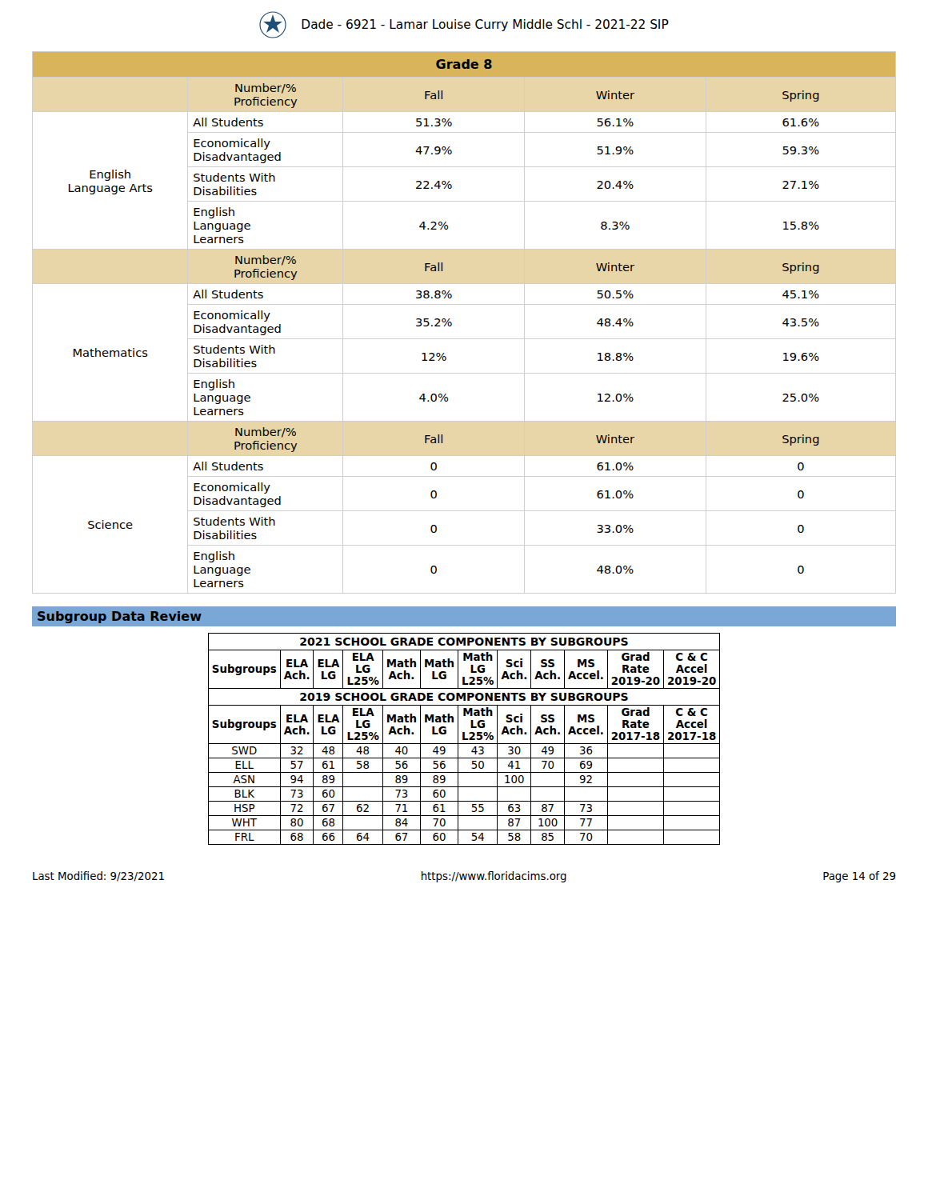Dade - 6921 - Lamar Louise Curry Middle Schl - 2021-22 SIP
| Grade 8 |
| | Number/% Proficiency | Fall | Winter | Spring |
| English Language Arts | All Students | 51.3% | 56.1% | 61.6% |
| Economically Disadvantaged | 47.9% | 51.9% | 59.3% |
| Students With Disabilities | 22.4% | 20.4% | 27.1% |
| English Language Learners | 4.2% | 8.3% | 15.8% |
| | Number/% Proficiency | Fall | Winter | Spring |
| Mathematics | All Students | 38.8% | 50.5% | 45.1% |
| Economically Disadvantaged | 35.2% | 48.4% | 43.5% |
| Students With Disabilities | 12% | 18.8% | 19.6% |
| English Language Learners | 4.0% | 12.0% | 25.0% |
| | Number/% Proficiency | Fall | Winter | Spring |
| Science | All Students | 0 | 61.0% | 0 |
| Economically Disadvantaged | 0 | 61.0% | 0 |
| Students With Disabilities | 0 | 33.0% | 0 |
| English Language Learners | 0 | 48.0% | 0 |
Subgroup Data Review
| 2021 SCHOOL GRADE COMPONENTS BY SUBGROUPS |
| Subgroups | ELA Ach. | ELA LG | ELA LG L25% | Math Ach. | Math LG | Math LG L25% | Sci Ach. | SS Ach. | MS Accel. | Grad Rate 2019-20 | C & C Accel 2019-20 |
| 2019 SCHOOL GRADE COMPONENTS BY SUBGROUPS |
| Subgroups | ELA Ach. | ELA LG | ELA LG L25% | Math Ach. | Math LG | Math LG L25% | Sci Ach. | SS Ach. | MS Accel. | Grad Rate 2017-18 | C & C Accel 2017-18 |
| SWD | 32 | 48 | 48 | 40 | 49 | 43 | 30 | 49 | 36 | | |
| ELL | 57 | 61 | 58 | 56 | 56 | 50 | 41 | 70 | 69 | | |
| ASN | 94 | 89 | | 89 | 89 | | 100 | | 92 | | |
| BLK | 73 | 60 | | 73 | 60 | | | | | | |
| HSP | 72 | 67 | 62 | 71 | 61 | 55 | 63 | 87 | 73 | | |
| WHT | 80 | 68 | | 84 | 70 | | 87 | 100 | 77 | | |
| FRL | 68 | 66 | 64 | 67 | 60 | 54 | 58 | 85 | 70 | | |
Last Modified: 9/23/2021
https://www.floridacims.org
Page 14 of 29